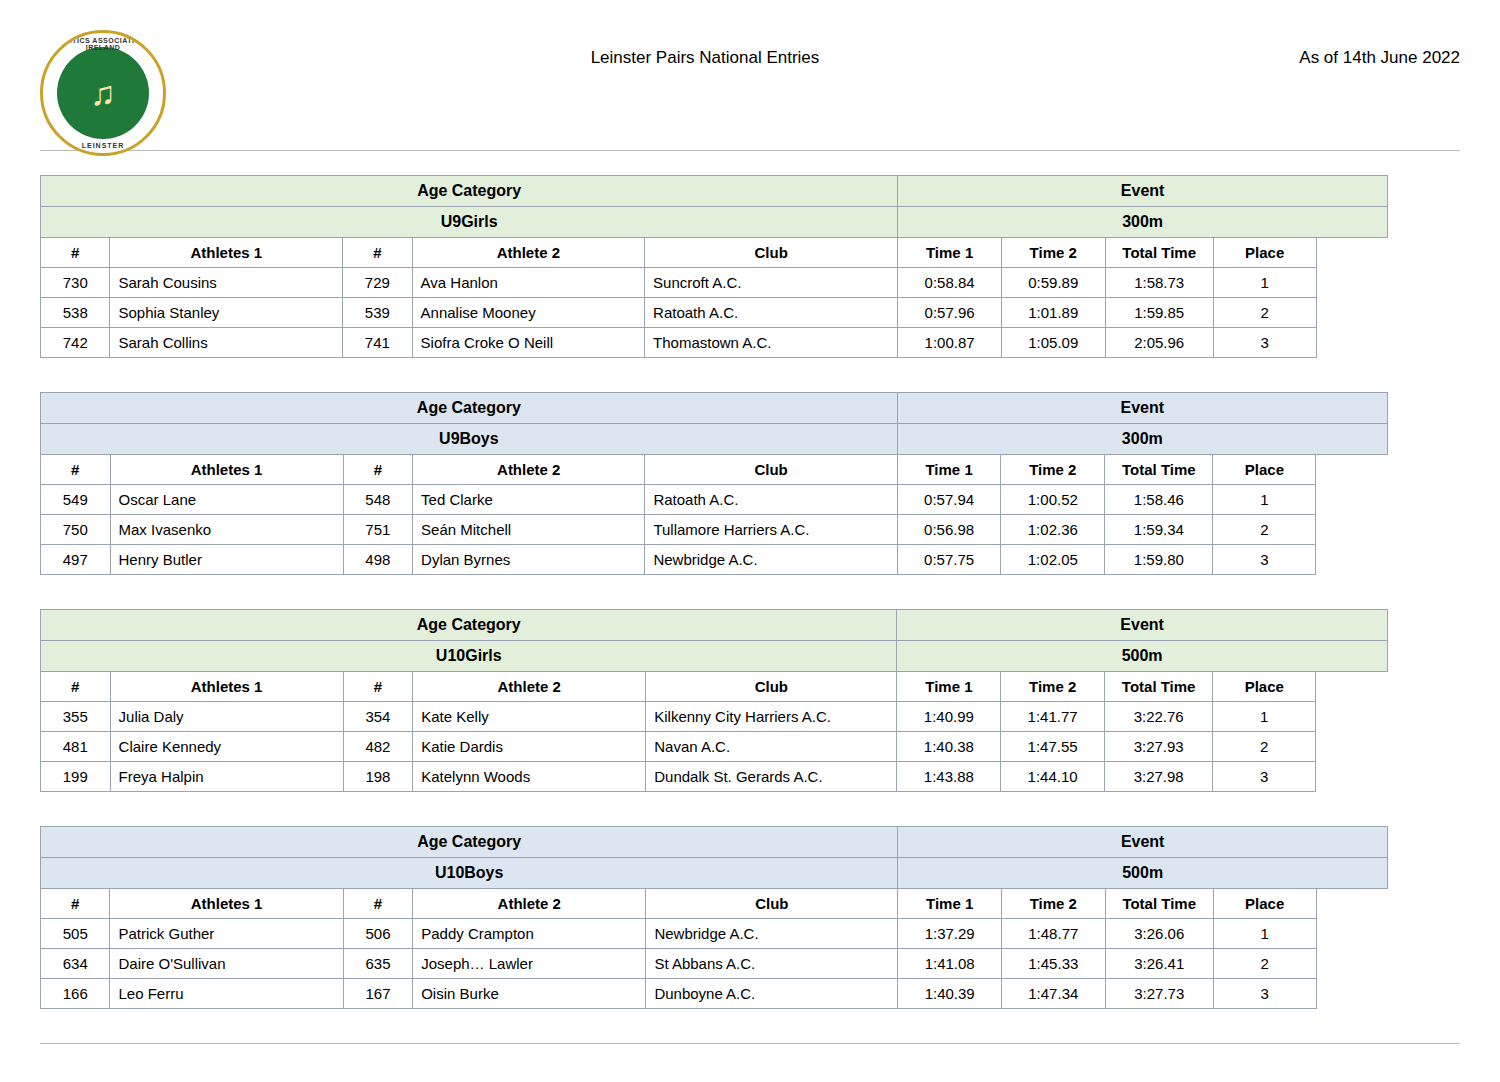ATHLETICS ASSOCIATION OF IRELAND
♫
LEINSTER
Leinster Pairs National Entries
As of 14th June 2022
| Age Category | Event | |
| U9Girls | 300m | |
| # | Athletes 1 | # | Athlete 2 | Club | Time 1 | Time 2 | Total Time | Place | |
| 730 | Sarah Cousins | 729 | Ava Hanlon | Suncroft A.C. | 0:58.84 | 0:59.89 | 1:58.73 | 1 | |
| 538 | Sophia Stanley | 539 | Annalise Mooney | Ratoath A.C. | 0:57.96 | 1:01.89 | 1:59.85 | 2 | |
| 742 | Sarah Collins | 741 | Siofra Croke O Neill | Thomastown A.C. | 1:00.87 | 1:05.09 | 2:05.96 | 3 | |
| Age Category | Event | |
| U9Boys | 300m | |
| # | Athletes 1 | # | Athlete 2 | Club | Time 1 | Time 2 | Total Time | Place | |
| 549 | Oscar Lane | 548 | Ted Clarke | Ratoath A.C. | 0:57.94 | 1:00.52 | 1:58.46 | 1 | |
| 750 | Max Ivasenko | 751 | Seán Mitchell | Tullamore Harriers A.C. | 0:56.98 | 1:02.36 | 1:59.34 | 2 | |
| 497 | Henry Butler | 498 | Dylan Byrnes | Newbridge A.C. | 0:57.75 | 1:02.05 | 1:59.80 | 3 | |
| Age Category | Event | |
| U10Girls | 500m | |
| # | Athletes 1 | # | Athlete 2 | Club | Time 1 | Time 2 | Total Time | Place | |
| 355 | Julia Daly | 354 | Kate Kelly | Kilkenny City Harriers A.C. | 1:40.99 | 1:41.77 | 3:22.76 | 1 | |
| 481 | Claire Kennedy | 482 | Katie Dardis | Navan A.C. | 1:40.38 | 1:47.55 | 3:27.93 | 2 | |
| 199 | Freya Halpin | 198 | Katelynn Woods | Dundalk St. Gerards A.C. | 1:43.88 | 1:44.10 | 3:27.98 | 3 | |
| Age Category | Event | |
| U10Boys | 500m | |
| # | Athletes 1 | # | Athlete 2 | Club | Time 1 | Time 2 | Total Time | Place | |
| 505 | Patrick Guther | 506 | Paddy Crampton | Newbridge A.C. | 1:37.29 | 1:48.77 | 3:26.06 | 1 | |
| 634 | Daire O'Sullivan | 635 | Joseph… Lawler | St Abbans A.C. | 1:41.08 | 1:45.33 | 3:26.41 | 2 | |
| 166 | Leo Ferru | 167 | Oisin Burke | Dunboyne A.C. | 1:40.39 | 1:47.34 | 3:27.73 | 3 | |